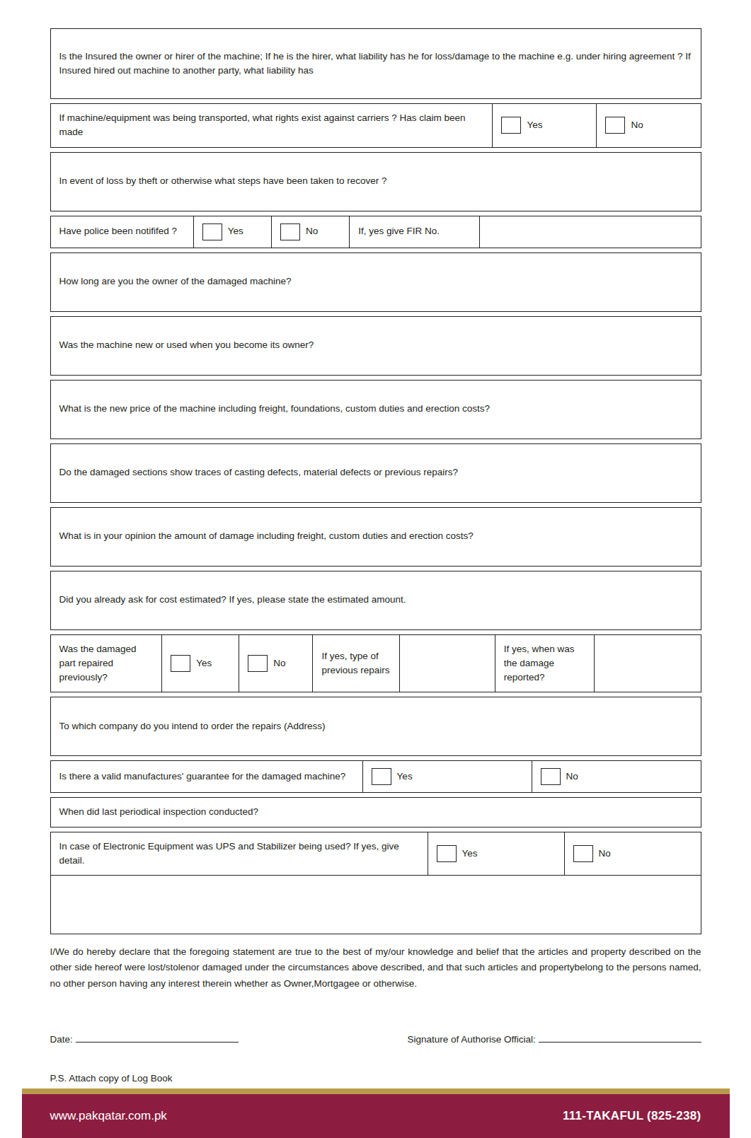| Is the Insured the owner or hirer of the machine; If he is the hirer, what liability has he for loss/damage to the machine e.g. under hiring agreement ? If Insured hired out machine to another party, what liability has |
| If machine/equipment was being transported, what rights exist against carriers ? Has claim been made | Yes | No |
| In event of loss by theft or otherwise what steps have been taken to recover ? |
| Have police been notififed ? | Yes | No | If, yes give FIR No. | |
| How long are you the owner of the damaged machine? |
| Was the machine new or used when you become its owner? |
| What is the new price of the machine including freight, foundations, custom duties and erection costs? |
| Do the damaged sections show traces of casting defects, material defects or previous repairs? |
| What is in your opinion the amount of damage including freight, custom duties and erection costs? |
| Did you already ask for cost estimated? If yes, please state the estimated amount. |
| Was the damaged part repaired previously? | Yes | No | If yes, type of previous repairs | | If yes, when was the damage reported? | |
| To which company do you intend to order the repairs (Address) |
| Is there a valid manufactures' guarantee for the damaged machine? | Yes | No |
| When did last periodical inspection conducted? |
| In case of Electronic Equipment was UPS and Stabilizer being used? If yes, give detail. | Yes | No |
I/We do hereby declare that the foregoing statement are true to the best of my/our knowledge and belief that the articles and property described on the other side hereof were lost/stolenor damaged under the circumstances above described, and that such articles and propertybelong to the persons named, no other person having any interest therein whether as Owner,Mortgagee or otherwise.
Date:
Signature of Authorise Official:
P.S. Attach copy of Log Book
Address: Suite # 402- 404, Business Arcade, P.E.C.H.S. Block 6, Sharah-e-Faisal, Karachi
Phone: (0092) 21- 34380357-61, Fax: (0092) 21 – 34386453
www.pakqatar.com.pk
111-TAKAFUL (825-238)